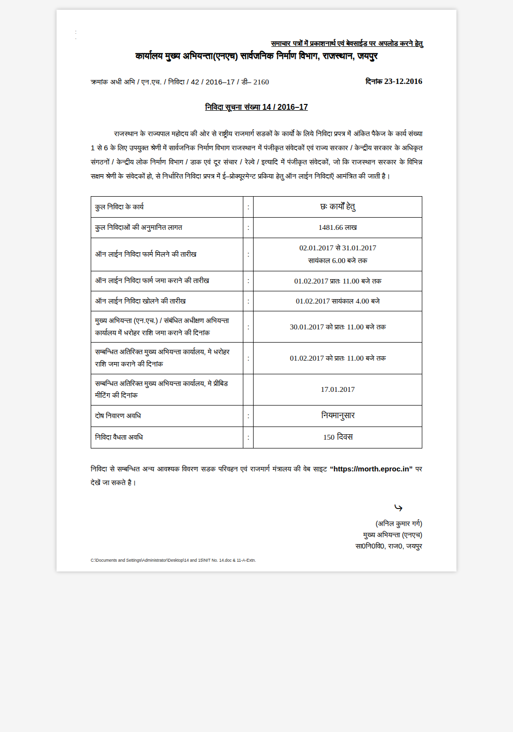:
.
समाचार पत्रों में प्रकाशनार्थ एवं बेवसाईड पर अपलोड करने हेतु
कार्यालय मुख्य अभियन्ता(एनएच) सार्वजनिक निर्माण विभाग, राजस्थान, जयपुर
क्रमांक अधी अभि / एन.एच. / निविदा / 42 / 2016–17 / डी– 2160
दिनांक 23-12.2016
निविदा सूचना संख्या 14 / 2016–17
राजस्थान के राज्यपाल महोदय की ओर से राष्ट्रीय राजमार्ग सडकों के कार्यो के लिये निविदा प्रपत्र में अंकित पैकेज के कार्य संख्या 1 से 6 के लिए उपयुक्त श्रेणी में सार्वजनिक निर्माण विभाग राजस्थान में पंजीकृत संवेदकों एवं राज्य सरकार / केन्द्रीय सरकार के अधिकृत संगठनों / केन्द्रीय लोक निर्माण विभाग / डाक एवं दूर संचार / रेल्वे / इत्यादि में पंजीकृत संवेदकों, जो कि राजस्थान सरकार के विभिन्न सक्षम श्रेणी के संवेदकों हो, से निर्धारित निविदा प्रपत्र में ई–प्रोक्यूरमेन्ट प्रकिया हेतु ऑन लाईन निविदाऍ आमंत्रित की जाती है।
| कुल निविदा के कार्य | : | छः कार्यों हेतु |
| कुल निविदाओं की अनुमानित लागत | : | 1481.66 लाख |
| ऑन लाईन निविदा फार्म मिलने की तारीख | : | 02.01.2017 से 31.01.2017 सायंकाल 6.00 बजे तक |
| ऑन लाईन निविदा फार्म जमा कराने की तारीख | : | 01.02.2017 प्रातः 11.00 बजे तक |
| ऑन लाईन निविदा खोलने की तारीख | : | 01.02.2017 सायंकाल 4.00 बजे |
| मुख्य अभियन्ता (एन.एच.) / संबंधित अधीक्षण अभियन्ता कार्यालय में धरोहर राशि जमा कराने की दिनांक | : | 30.01.2017 को प्रातः 11.00 बजे तक |
| सम्बन्धित अतिरिक्त मुख्य अभियन्ता कार्यालय, मे धरोहर राशि जमा कराने की दिनांक | : | 01.02.2017 को प्रातः 11.00 बजे तक |
| सम्बन्धित अतिरिक्त मुख्य अभियन्ता कार्यालय, मे प्रीबिड मीटिंग की दिनांक | | 17.01.2017 |
| दोष निवारण अवधि | : | नियमानुसार |
| निविदा वैधता अवधि | : | 150 दिवस |
निविदा से सम्बन्धित अन्य आवश्यक विवरण सडक परिवहन एवं राजमार्ग मंत्रालय की वेब साइट “https://morth.eproc.in” पर देखें जा सकते है।
⤷
(अनिल कुमार गर्ग)
मुख्य अभियन्ता (एनएच)
सा0नि0वि0, राज0, जयपुर
C:\Documents and Settings\Administrator\Desktop\14 and 15\NIT No. 14.doc & 11-A-Extn.